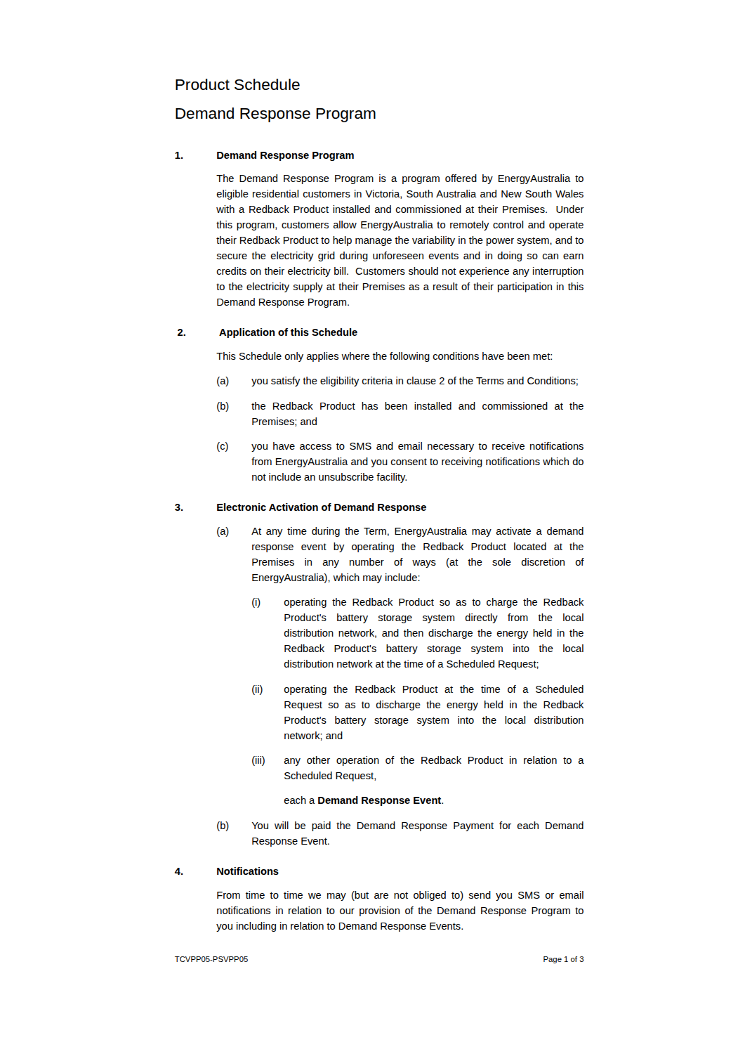Product ScheduleDemand Response Program
1. Demand Response Program
The Demand Response Program is a program offered by EnergyAustralia to eligible residential customers in Victoria, South Australia and New South Wales with a Redback Product installed and commissioned at their Premises. Under this program, customers allow EnergyAustralia to remotely control and operate their Redback Product to help manage the variability in the power system, and to secure the electricity grid during unforeseen events and in doing so can earn credits on their electricity bill. Customers should not experience any interruption to the electricity supply at their Premises as a result of their participation in this Demand Response Program.
2. Application of this Schedule
This Schedule only applies where the following conditions have been met:
(a) you satisfy the eligibility criteria in clause 2 of the Terms and Conditions;
(b) the Redback Product has been installed and commissioned at the Premises; and
(c) you have access to SMS and email necessary to receive notifications from EnergyAustralia and you consent to receiving notifications which do not include an unsubscribe facility.
3. Electronic Activation of Demand Response
(a) At any time during the Term, EnergyAustralia may activate a demand response event by operating the Redback Product located at the Premises in any number of ways (at the sole discretion of EnergyAustralia), which may include:
(i) operating the Redback Product so as to charge the Redback Product's battery storage system directly from the local distribution network, and then discharge the energy held in the Redback Product's battery storage system into the local distribution network at the time of a Scheduled Request;
(ii) operating the Redback Product at the time of a Scheduled Request so as to discharge the energy held in the Redback Product's battery storage system into the local distribution network; and
(iii) any other operation of the Redback Product in relation to a Scheduled Request,
each a Demand Response Event.
(b) You will be paid the Demand Response Payment for each Demand Response Event.
4. Notifications
From time to time we may (but are not obliged to) send you SMS or email notifications in relation to our provision of the Demand Response Program to you including in relation to Demand Response Events.
TCVPP05-PSVPP05 Page 1 of 3